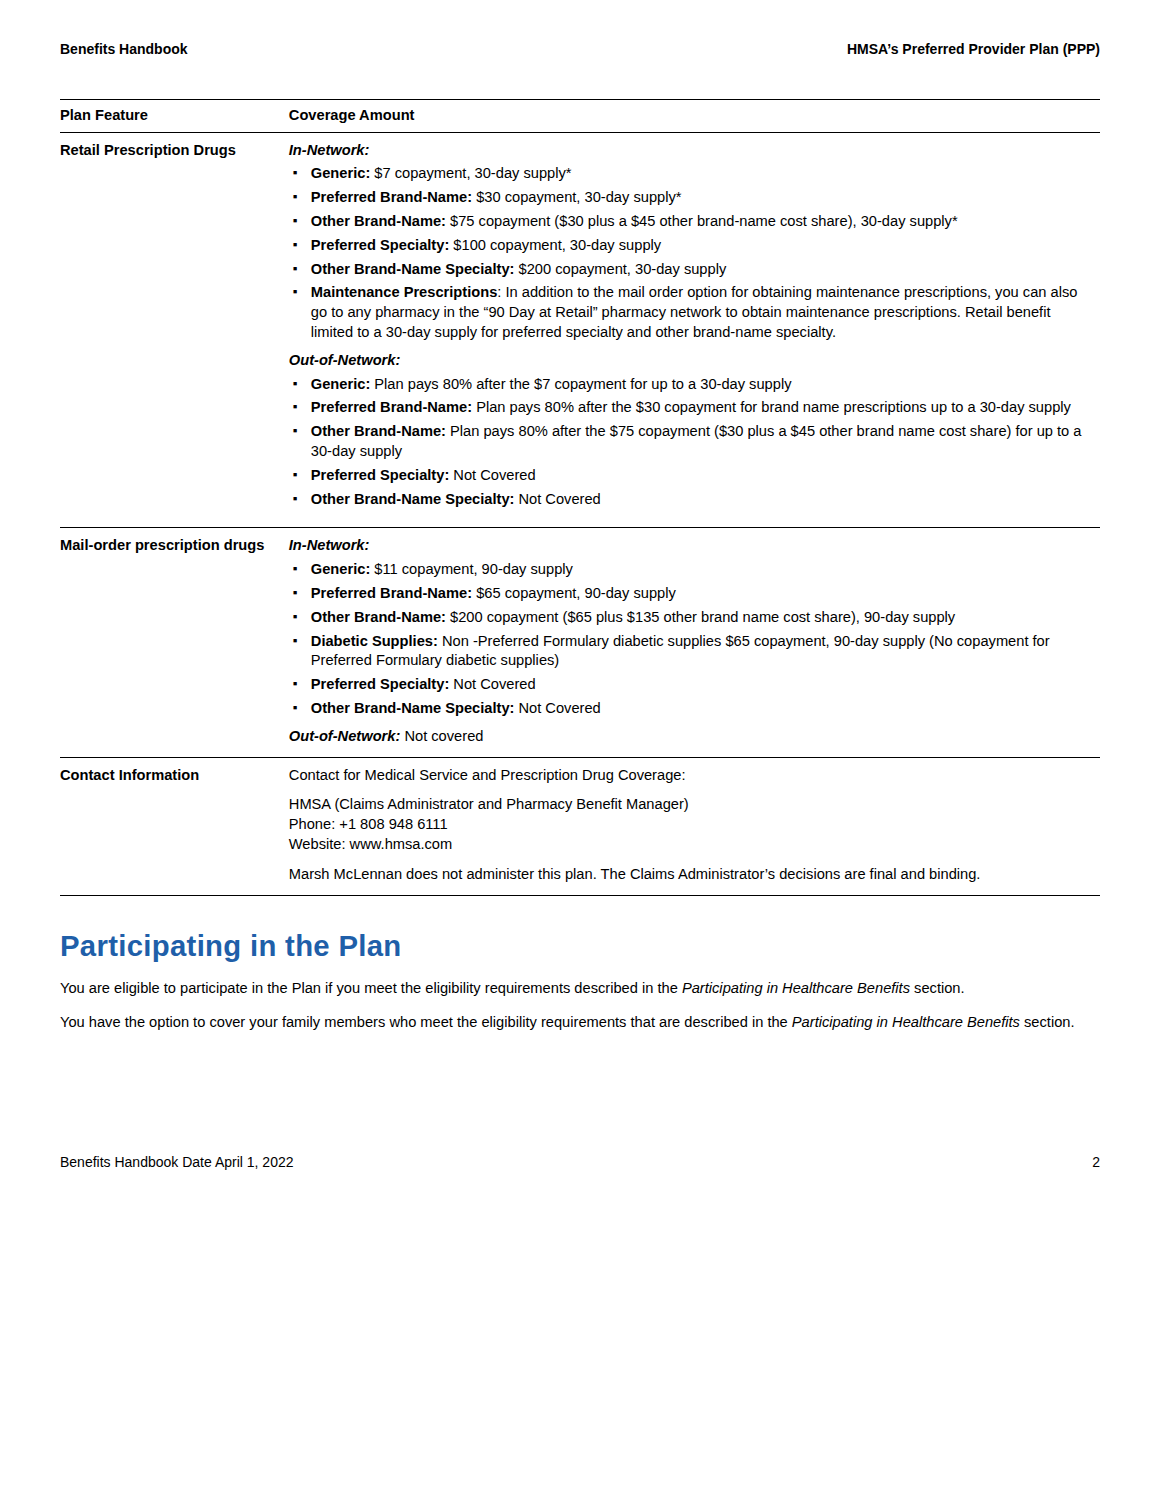Benefits Handbook HMSA’s Preferred Provider Plan (PPP)
| Plan Feature | Coverage Amount |
| --- | --- |
| Retail Prescription Drugs | In-Network: Generic: $7 copayment, 30-day supply* Preferred Brand-Name: $30 copayment, 30-day supply* Other Brand-Name: $75 copayment ($30 plus a $45 other brand-name cost share), 30-day supply* Preferred Specialty: $100 copayment, 30-day supply Other Brand-Name Specialty: $200 copayment, 30-day supply Maintenance Prescriptions : In addition to the mail order option for obtaining maintenance prescriptions, you can also go to any pharmacy in the “90 Day at Retail” pharmacy network to obtain maintenance prescriptions. Retail benefit limited to a 30-day supply for preferred specialty and other brand-name specialty. Out-of-Network: Generic: Plan pays 80% after the $7 copayment for up to a 30-day supply Preferred Brand-Name: Plan pays 80% after the $30 copayment for brand name prescriptions up to a 30-day supply Other Brand-Name: Plan pays 80% after the $75 copayment ($30 plus a $45 other brand name cost share) for up to a 30-day supply Preferred Specialty: Not Covered Other Brand-Name Specialty: Not Covered |
| Mail-order prescription drugs | In-Network: Generic: $11 copayment, 90-day supply Preferred Brand-Name: $65 copayment, 90-day supply Other Brand-Name: $200 copayment ($65 plus $135 other brand name cost share), 90-day supply Diabetic Supplies: Non -Preferred Formulary diabetic supplies $65 copayment, 90-day supply (No copayment for Preferred Formulary diabetic supplies) Preferred Specialty: Not Covered Other Brand-Name Specialty: Not Covered Out-of-Network: Not covered |
| Contact Information | Contact for Medical Service and Prescription Drug Coverage: HMSA (Claims Administrator and Pharmacy Benefit Manager) Phone: +1 808 948 6111 Website: www.hmsa.com Marsh McLennan does not administer this plan. The Claims Administrator’s decisions are final and binding. |
Participating in the Plan
You are eligible to participate in the Plan if you meet the eligibility requirements described in the Participating in Healthcare Benefits section.
You have the option to cover your family members who meet the eligibility requirements that are described in the Participating in Healthcare Benefits section.
Benefits Handbook Date April 1, 2022 2